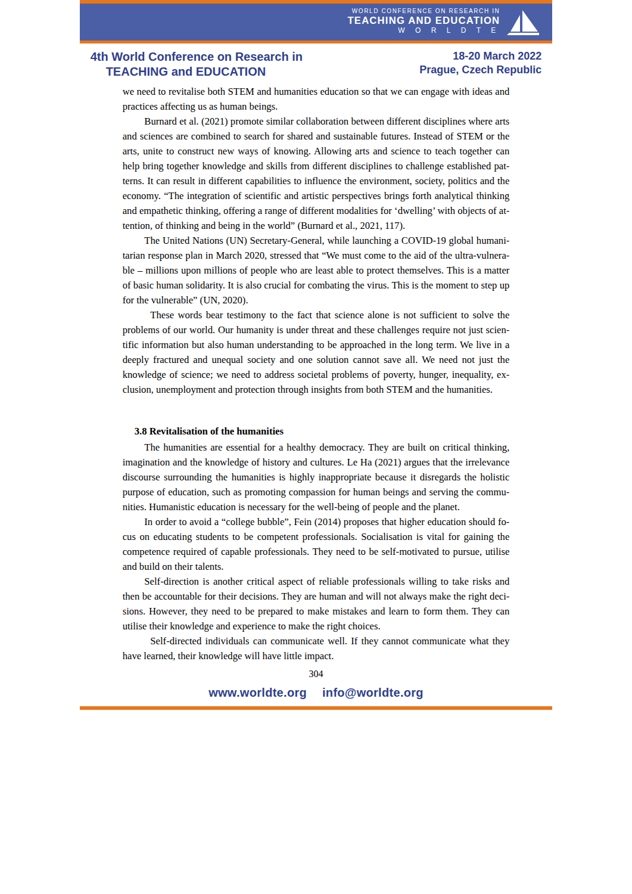World Conference on Research in
Teaching and Education
W O R L D T E
4th World Conference on Research in
TEACHING and EDUCATION
18-20 March 2022
Prague, Czech Republic
we need to revitalise both STEM and humanities education so that we can engage with ideas and practices affecting us as human beings.
Burnard et al. (2021) promote similar collaboration between different disciplines where arts and sciences are combined to search for shared and sustainable futures. Instead of STEM or the arts, unite to construct new ways of knowing. Allowing arts and science to teach together can help bring together knowledge and skills from different disciplines to challenge established patterns. It can result in different capabilities to influence the environment, society, politics and the economy. “The integration of scientific and artistic perspectives brings forth analytical thinking and empathetic thinking, offering a range of different modalities for ‘dwelling’ with objects of attention, of thinking and being in the world” (Burnard et al., 2021, 117).
The United Nations (UN) Secretary-General, while launching a COVID-19 global humanitarian response plan in March 2020, stressed that “We must come to the aid of the ultra-vulnerable – millions upon millions of people who are least able to protect themselves. This is a matter of basic human solidarity. It is also crucial for combating the virus. This is the moment to step up for the vulnerable” (UN, 2020).
These words bear testimony to the fact that science alone is not sufficient to solve the problems of our world. Our humanity is under threat and these challenges require not just scientific information but also human understanding to be approached in the long term. We live in a deeply fractured and unequal society and one solution cannot save all. We need not just the knowledge of science; we need to address societal problems of poverty, hunger, inequality, exclusion, unemployment and protection through insights from both STEM and the humanities.
3.8 Revitalisation of the humanities
The humanities are essential for a healthy democracy. They are built on critical thinking, imagination and the knowledge of history and cultures. Le Ha (2021) argues that the irrelevance discourse surrounding the humanities is highly inappropriate because it disregards the holistic purpose of education, such as promoting compassion for human beings and serving the communities. Humanistic education is necessary for the well-being of people and the planet.
In order to avoid a “college bubble”, Fein (2014) proposes that higher education should focus on educating students to be competent professionals. Socialisation is vital for gaining the competence required of capable professionals. They need to be self-motivated to pursue, utilise and build on their talents.
Self-direction is another critical aspect of reliable professionals willing to take risks and then be accountable for their decisions. They are human and will not always make the right decisions. However, they need to be prepared to make mistakes and learn to form them. They can utilise their knowledge and experience to make the right choices.
Self-directed individuals can communicate well. If they cannot communicate what they have learned, their knowledge will have little impact.
304
www.worldte.org info@worldte.org